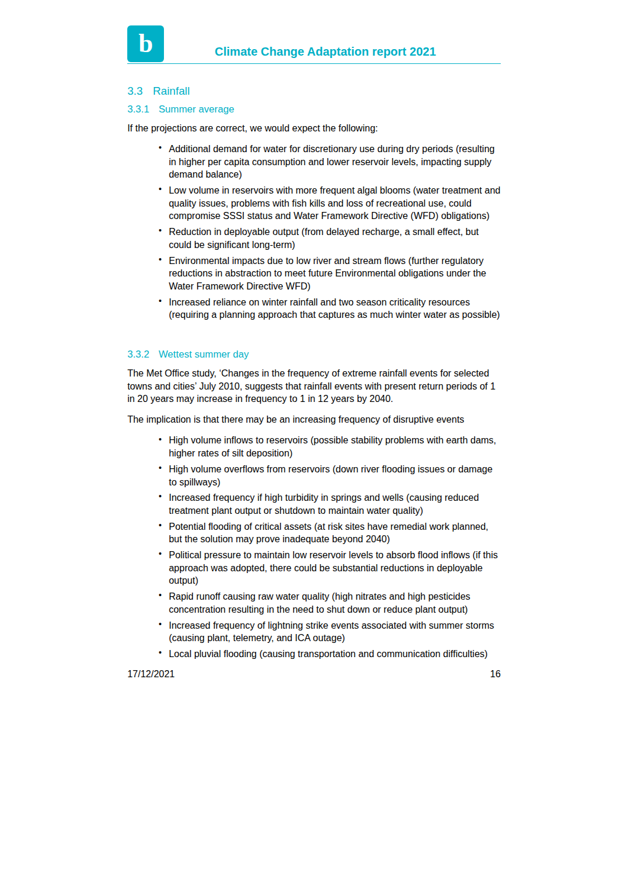b
Climate Change Adaptation report 2021
3.3 Rainfall
3.3.1 Summer average
If the projections are correct, we would expect the following:
Additional demand for water for discretionary use during dry periods (resulting in higher per capita consumption and lower reservoir levels, impacting supply demand balance)
Low volume in reservoirs with more frequent algal blooms (water treatment and quality issues, problems with fish kills and loss of recreational use, could compromise SSSI status and Water Framework Directive (WFD) obligations)
Reduction in deployable output (from delayed recharge, a small effect, but could be significant long-term)
Environmental impacts due to low river and stream flows (further regulatory reductions in abstraction to meet future Environmental obligations under the Water Framework Directive WFD)
Increased reliance on winter rainfall and two season criticality resources (requiring a planning approach that captures as much winter water as possible)
3.3.2 Wettest summer day
The Met Office study, ‘Changes in the frequency of extreme rainfall events for selected towns and cities’ July 2010, suggests that rainfall events with present return periods of 1 in 20 years may increase in frequency to 1 in 12 years by 2040.
The implication is that there may be an increasing frequency of disruptive events
High volume inflows to reservoirs (possible stability problems with earth dams, higher rates of silt deposition)
High volume overflows from reservoirs (down river flooding issues or damage to spillways)
Increased frequency if high turbidity in springs and wells (causing reduced treatment plant output or shutdown to maintain water quality)
Potential flooding of critical assets (at risk sites have remedial work planned, but the solution may prove inadequate beyond 2040)
Political pressure to maintain low reservoir levels to absorb flood inflows (if this approach was adopted, there could be substantial reductions in deployable output)
Rapid runoff causing raw water quality (high nitrates and high pesticides concentration resulting in the need to shut down or reduce plant output)
Increased frequency of lightning strike events associated with summer storms (causing plant, telemetry, and ICA outage)
Local pluvial flooding (causing transportation and communication difficulties)
17/12/2021 16